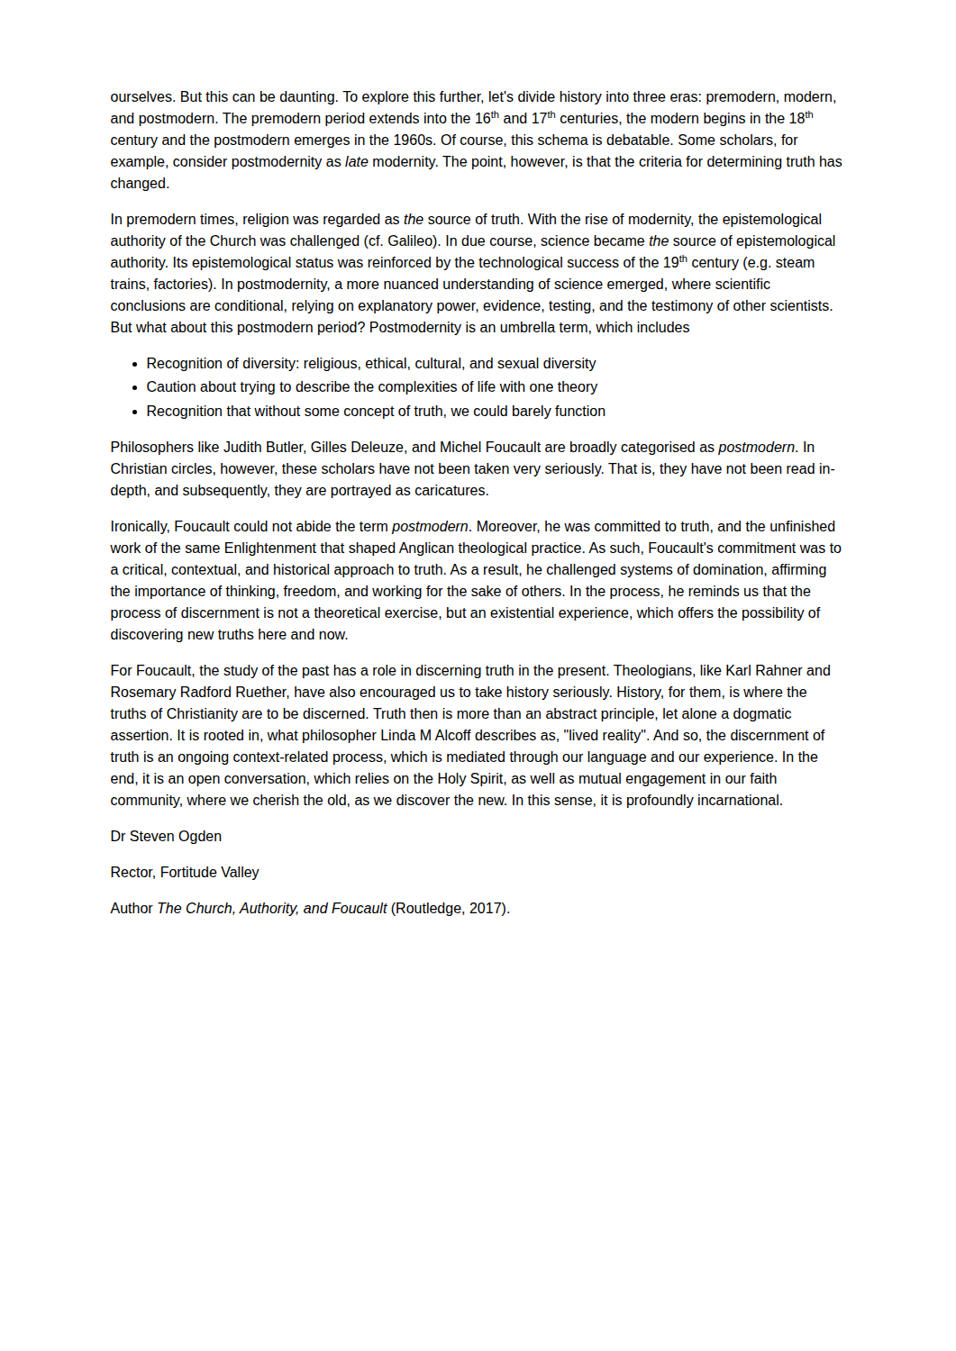ourselves. But this can be daunting. To explore this further, let's divide history into three eras: premodern, modern, and postmodern. The premodern period extends into the 16th and 17th centuries, the modern begins in the 18th century and the postmodern emerges in the 1960s. Of course, this schema is debatable. Some scholars, for example, consider postmodernity as late modernity. The point, however, is that the criteria for determining truth has changed.
In premodern times, religion was regarded as the source of truth. With the rise of modernity, the epistemological authority of the Church was challenged (cf. Galileo). In due course, science became the source of epistemological authority. Its epistemological status was reinforced by the technological success of the 19th century (e.g. steam trains, factories). In postmodernity, a more nuanced understanding of science emerged, where scientific conclusions are conditional, relying on explanatory power, evidence, testing, and the testimony of other scientists. But what about this postmodern period? Postmodernity is an umbrella term, which includes
Recognition of diversity: religious, ethical, cultural, and sexual diversity
Caution about trying to describe the complexities of life with one theory
Recognition that without some concept of truth, we could barely function
Philosophers like Judith Butler, Gilles Deleuze, and Michel Foucault are broadly categorised as postmodern. In Christian circles, however, these scholars have not been taken very seriously. That is, they have not been read in-depth, and subsequently, they are portrayed as caricatures.
Ironically, Foucault could not abide the term postmodern. Moreover, he was committed to truth, and the unfinished work of the same Enlightenment that shaped Anglican theological practice. As such, Foucault's commitment was to a critical, contextual, and historical approach to truth. As a result, he challenged systems of domination, affirming the importance of thinking, freedom, and working for the sake of others. In the process, he reminds us that the process of discernment is not a theoretical exercise, but an existential experience, which offers the possibility of discovering new truths here and now.
For Foucault, the study of the past has a role in discerning truth in the present. Theologians, like Karl Rahner and Rosemary Radford Ruether, have also encouraged us to take history seriously. History, for them, is where the truths of Christianity are to be discerned. Truth then is more than an abstract principle, let alone a dogmatic assertion. It is rooted in, what philosopher Linda M Alcoff describes as, "lived reality". And so, the discernment of truth is an ongoing context-related process, which is mediated through our language and our experience. In the end, it is an open conversation, which relies on the Holy Spirit, as well as mutual engagement in our faith community, where we cherish the old, as we discover the new. In this sense, it is profoundly incarnational.
Dr Steven Ogden
Rector, Fortitude Valley
Author The Church, Authority, and Foucault (Routledge, 2017).